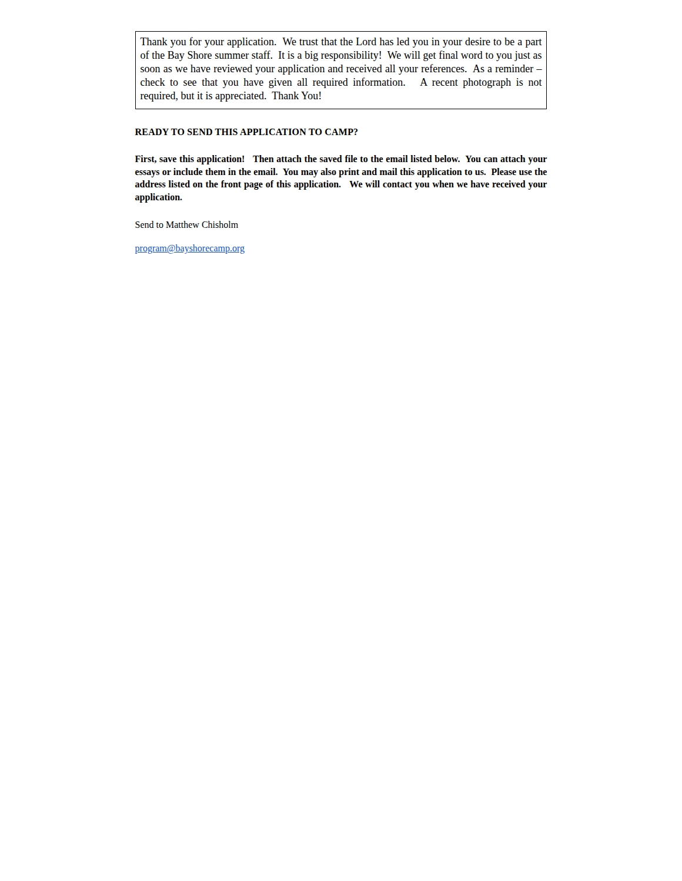Thank you for your application. We trust that the Lord has led you in your desire to be a part of the Bay Shore summer staff. It is a big responsibility! We will get final word to you just as soon as we have reviewed your application and received all your references. As a reminder – check to see that you have given all required information. A recent photograph is not required, but it is appreciated. Thank You!
READY TO SEND THIS APPLICATION TO CAMP?
First, save this application! Then attach the saved file to the email listed below. You can attach your essays or include them in the email. You may also print and mail this application to us. Please use the address listed on the front page of this application. We will contact you when we have received your application.
Send to Matthew Chisholm
program@bayshorecamp.org